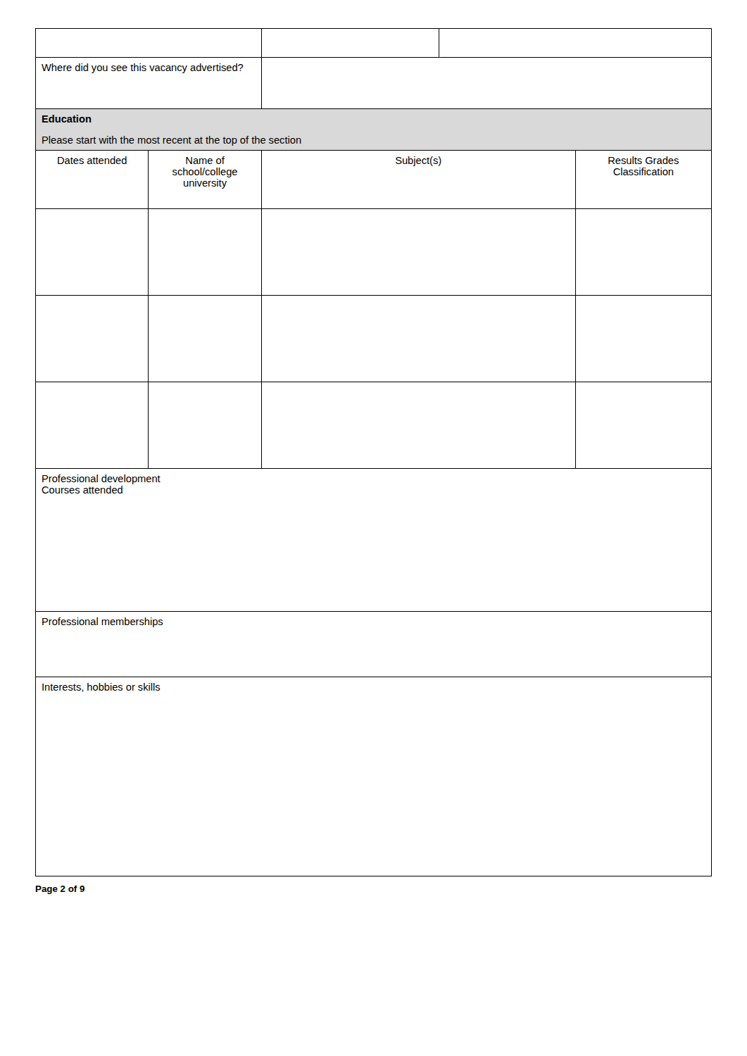| Where did you see this vacancy advertised? | |
| Education Please start with the most recent at the top of the section |
| Dates attended | Name of school/college university | Subject(s) | Results Grades Classification |
| Professional development Courses attended |
| Professional memberships |
| Interests, hobbies or skills |
Page 2 of 9